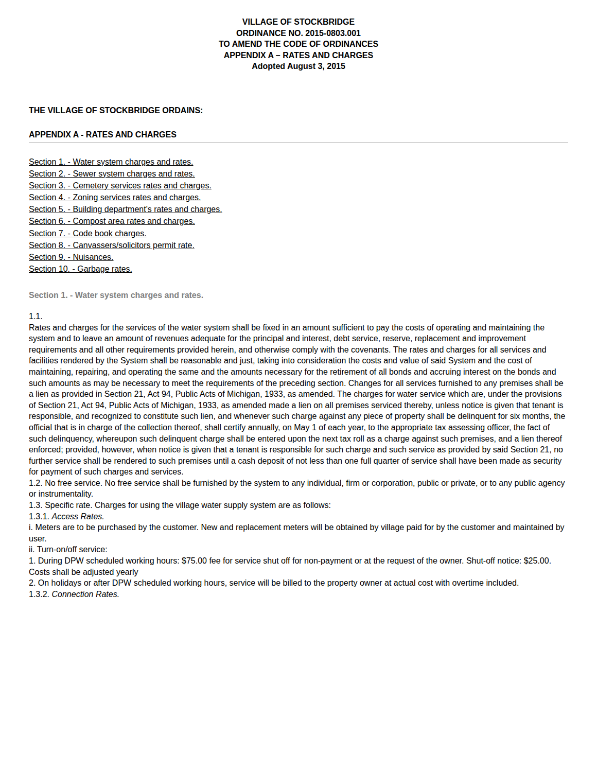VILLAGE OF STOCKBRIDGE
ORDINANCE NO. 2015-0803.001
TO AMEND THE CODE OF ORDINANCES
APPENDIX A – RATES AND CHARGES
Adopted August 3, 2015
THE VILLAGE OF STOCKBRIDGE ORDAINS:
APPENDIX A - RATES AND CHARGES
Section 1. - Water system charges and rates. Section 2. - Sewer system charges and rates. Section 3. - Cemetery services rates and charges. Section 4. - Zoning services rates and charges. Section 5. - Building department's rates and charges. Section 6. - Compost area rates and charges. Section 7. - Code book charges. Section 8. - Canvassers/solicitors permit rate. Section 9. - Nuisances. Section 10. - Garbage rates.
Section 1. - Water system charges and rates.
1.1.
Rates and charges for the services of the water system shall be fixed in an amount sufficient to pay the costs of operating and maintaining the system and to leave an amount of revenues adequate for the principal and interest, debt service, reserve, replacement and improvement requirements and all other requirements provided herein, and otherwise comply with the covenants. The rates and charges for all services and facilities rendered by the System shall be reasonable and just, taking into consideration the costs and value of said System and the cost of maintaining, repairing, and operating the same and the amounts necessary for the retirement of all bonds and accruing interest on the bonds and such amounts as may be necessary to meet the requirements of the preceding section. Changes for all services furnished to any premises shall be a lien as provided in Section 21, Act 94, Public Acts of Michigan, 1933, as amended. The charges for water service which are, under the provisions of Section 21, Act 94, Public Acts of Michigan, 1933, as amended made a lien on all premises serviced thereby, unless notice is given that tenant is responsible, and recognized to constitute such lien, and whenever such charge against any piece of property shall be delinquent for six months, the official that is in charge of the collection thereof, shall certify annually, on May 1 of each year, to the appropriate tax assessing officer, the fact of such delinquency, whereupon such delinquent charge shall be entered upon the next tax roll as a charge against such premises, and a lien thereof enforced; provided, however, when notice is given that a tenant is responsible for such charge and such service as provided by said Section 21, no further service shall be rendered to such premises until a cash deposit of not less than one full quarter of service shall have been made as security for payment of such charges and services.
1.2. No free service. No free service shall be furnished by the system to any individual, firm or corporation, public or private, or to any public agency or instrumentality.
1.3. Specific rate. Charges for using the village water supply system are as follows:
1.3.1. Access Rates.
i. Meters are to be purchased by the customer. New and replacement meters will be obtained by village paid for by the customer and maintained by user.
ii. Turn-on/off service:
1. During DPW scheduled working hours: $75.00 fee for service shut off for non-payment or at the request of the owner. Shut-off notice: $25.00. Costs shall be adjusted yearly
2. On holidays or after DPW scheduled working hours, service will be billed to the property owner at actual cost with overtime included.
1.3.2. Connection Rates.